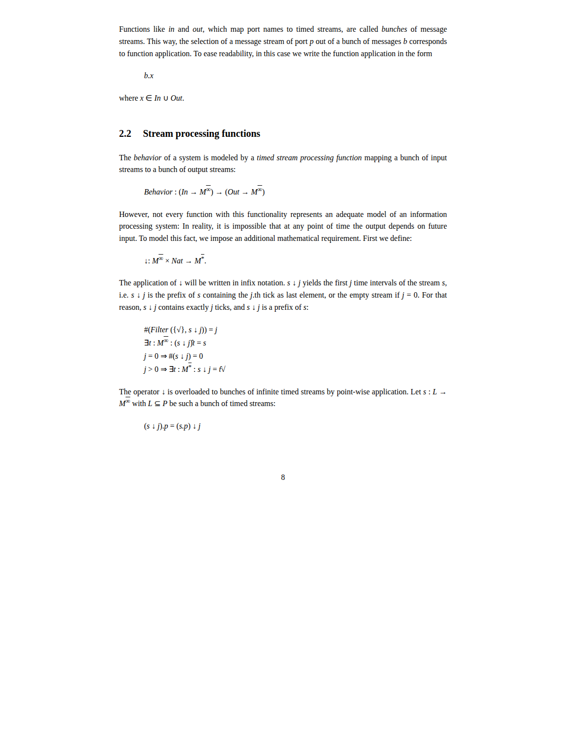Functions like in and out, which map port names to timed streams, are called bunches of message streams. This way, the selection of a message stream of port p out of a bunch of messages b corresponds to function application. To ease readability, in this case we write the function application in the form
b.x
where x ∈ In ∪ Out.
2.2 Stream processing functions
The behavior of a system is modeled by a timed stream processing function mapping a bunch of input streams to a bunch of output streams:
Behavior : (In → M∞) → (Out → M∞)
However, not every function with this functionality represents an adequate model of an information processing system: In reality, it is impossible that at any point of time the output depends on future input. To model this fact, we impose an additional mathematical requirement. First we define:
↓: M∞ × Nat → M*.
The application of ↓ will be written in infix notation. s ↓ j yields the first j time intervals of the stream s, i.e. s ↓ j is the prefix of s containing the j.th tick as last element, or the empty stream if j = 0. For that reason, s ↓ j contains exactly j ticks, and s ↓ j is a prefix of s:
#(Filter ({√}, s ↓ j)) = j
∃t : M∞ : (s ↓ j)̂t = s
j = 0 ⇒ #(s ↓ j) = 0
j > 0 ⇒ ∃t : M* : s ↓ j = t̂√
The operator ↓ is overloaded to bunches of infinite timed streams by point-wise application. Let s : L → M∞ with L ⊆ P be such a bunch of timed streams:
(s ↓ j).p = (s.p) ↓ j
8